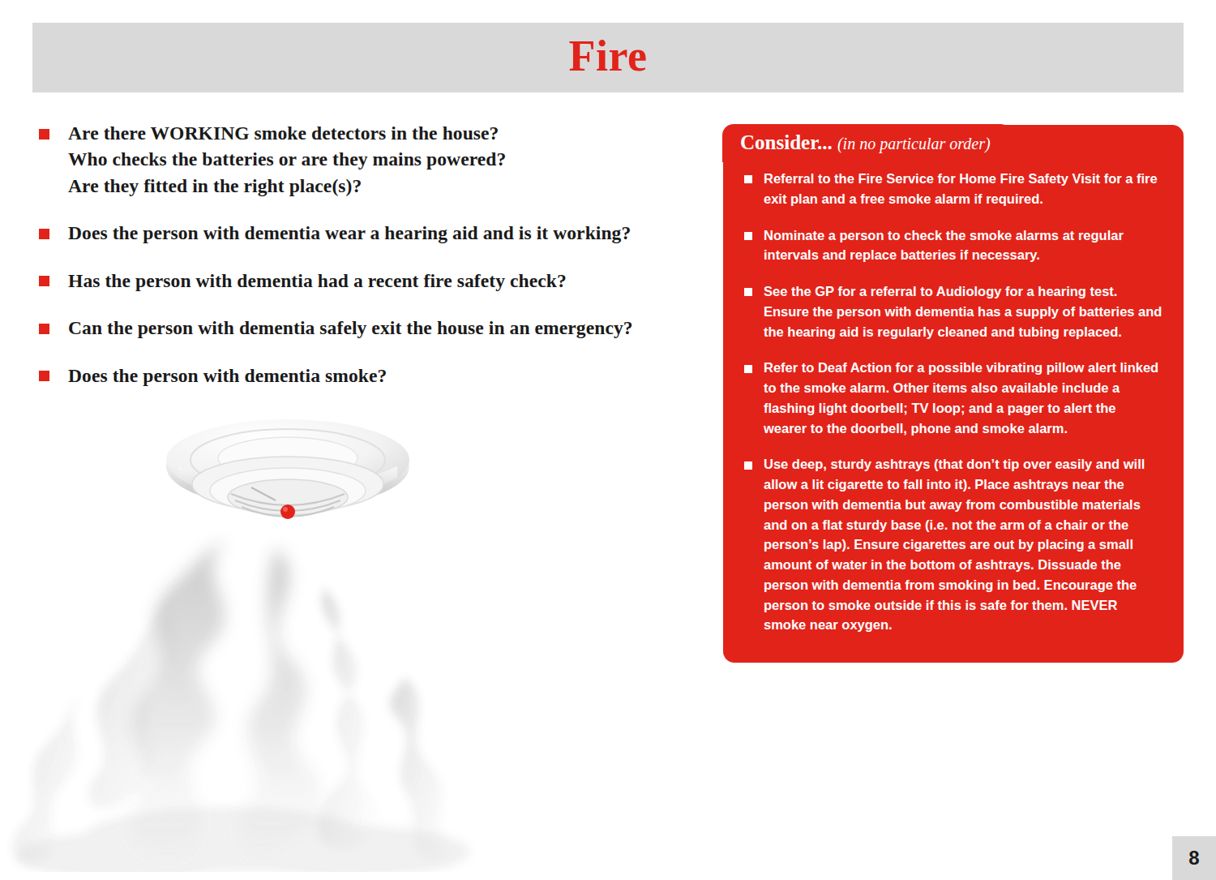Fire
Are there WORKING smoke detectors in the house?
Who checks the batteries or are they mains powered?
Are they fitted in the right place(s)?
Does the person with dementia wear a hearing aid and is it working?
Has the person with dementia had a recent fire safety check?
Can the person with dementia safely exit the house in an emergency?
Does the person with dementia smoke?
Consider... (in no particular order)
Referral to the Fire Service for Home Fire Safety Visit for a fire exit plan and a free smoke alarm if required.
Nominate a person to check the smoke alarms at regular intervals and replace batteries if necessary.
See the GP for a referral to Audiology for a hearing test. Ensure the person with dementia has a supply of batteries and the hearing aid is regularly cleaned and tubing replaced.
Refer to Deaf Action for a possible vibrating pillow alert linked to the smoke alarm. Other items also available include a flashing light doorbell; TV loop; and a pager to alert the wearer to the doorbell, phone and smoke alarm.
Use deep, sturdy ashtrays (that don’t tip over easily and will allow a lit cigarette to fall into it). Place ashtrays near the person with dementia but away from combustible materials and on a flat sturdy base (i.e. not the arm of a chair or the person’s lap). Ensure cigarettes are out by placing a small amount of water in the bottom of ashtrays. Dissuade the person with dementia from smoking in bed. Encourage the person to smoke outside if this is safe for them. NEVER smoke near oxygen.
8